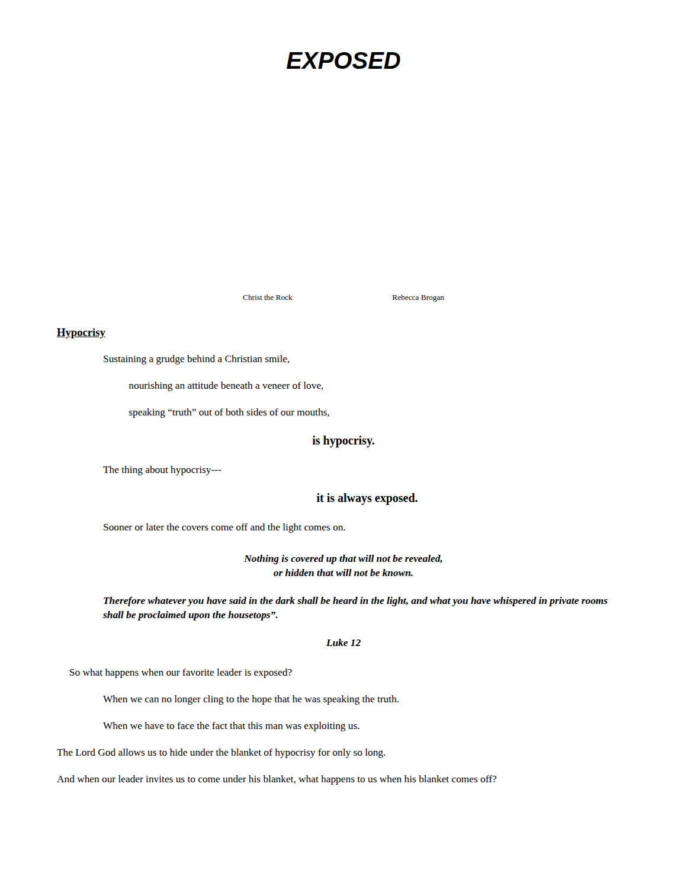EXPOSED
Christ the Rock Rebecca Brogan
Hypocrisy
Sustaining a grudge behind a Christian smile,
nourishing an attitude beneath a veneer of love,
speaking “truth” out of both sides of our mouths,
is hypocrisy.
The thing about hypocrisy---
it is always exposed.
Sooner or later the covers come off and the light comes on.
Nothing is covered up that will not be revealed,
or hidden that will not be known.
Therefore whatever you have said in the dark shall be heard in the light, and what you have whispered in private rooms shall be proclaimed upon the housetops”.
Luke 12
So what happens when our favorite leader is exposed?
When we can no longer cling to the hope that he was speaking the truth.
When we have to face the fact that this man was exploiting us.
The Lord God allows us to hide under the blanket of hypocrisy for only so long.
And when our leader invites us to come under his blanket, what happens to us when his blanket comes off?